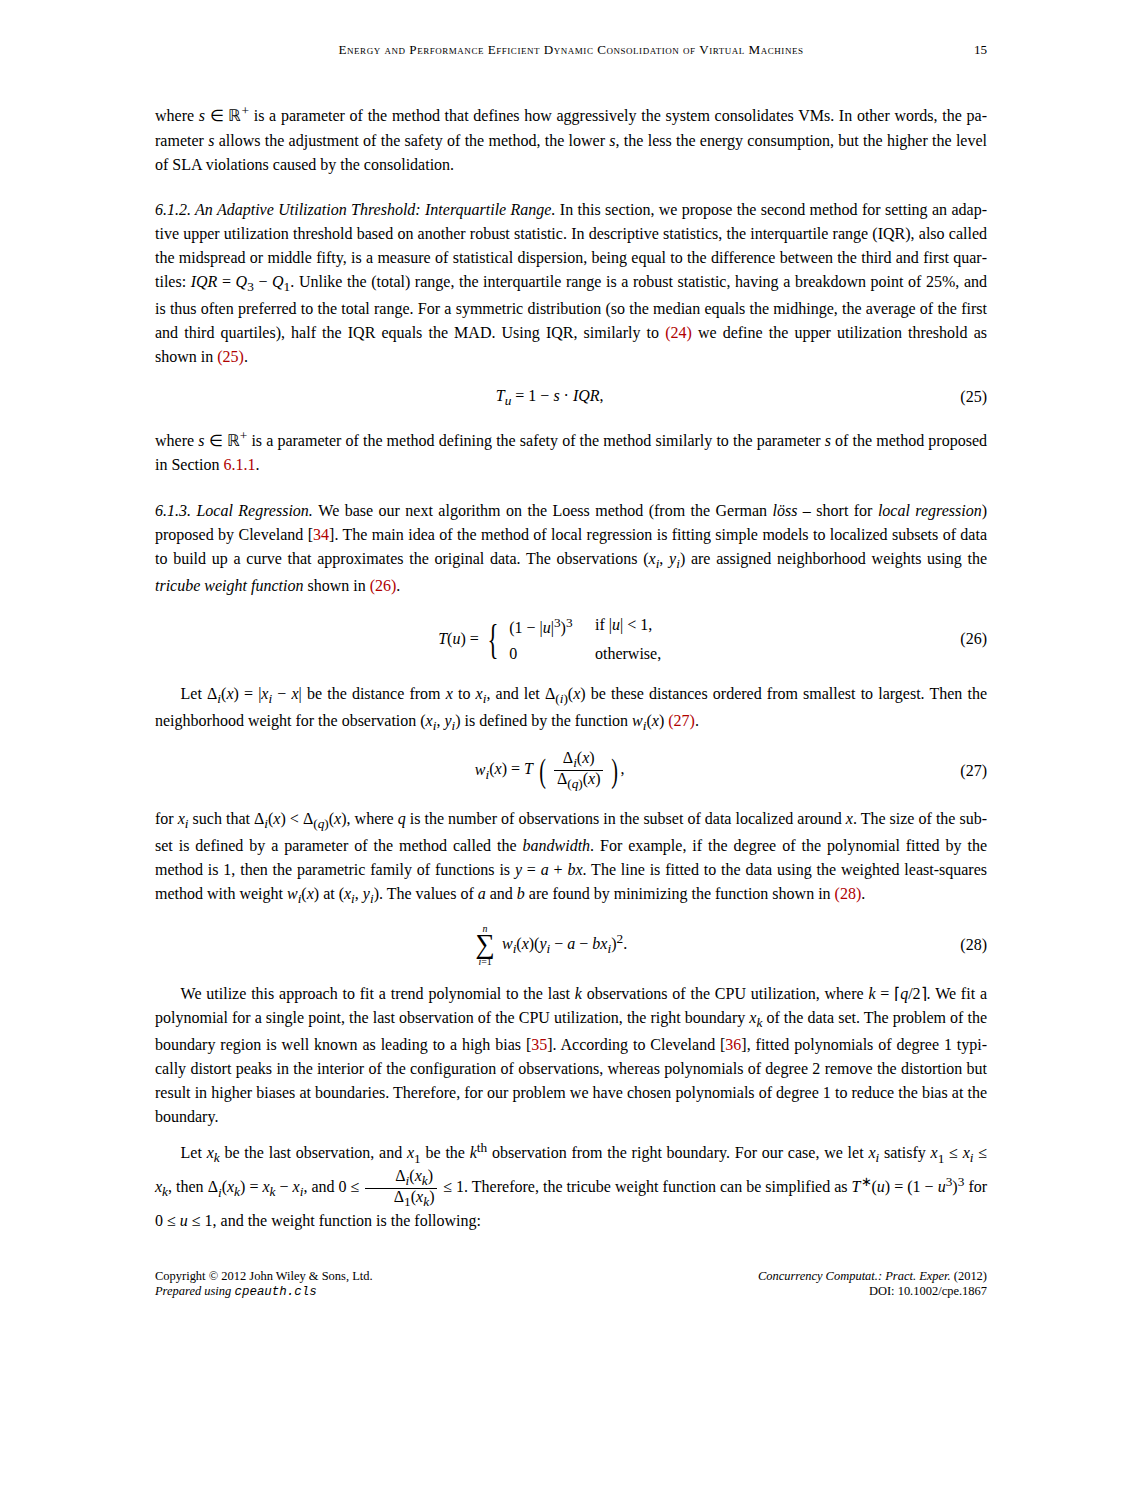Energy and Performance Efficient Dynamic Consolidation of Virtual Machines 15
where s ∈ ℝ+ is a parameter of the method that defines how aggressively the system consolidates VMs. In other words, the parameter s allows the adjustment of the safety of the method, the lower s, the less the energy consumption, but the higher the level of SLA violations caused by the consolidation.
6.1.2. An Adaptive Utilization Threshold: Interquartile Range.
In this section, we propose the second method for setting an adaptive upper utilization threshold based on another robust statistic. In descriptive statistics, the interquartile range (IQR), also called the midspread or middle fifty, is a measure of statistical dispersion, being equal to the difference between the third and first quartiles: IQR = Q3 − Q1. Unlike the (total) range, the interquartile range is a robust statistic, having a breakdown point of 25%, and is thus often preferred to the total range. For a symmetric distribution (so the median equals the midhinge, the average of the first and third quartiles), half the IQR equals the MAD. Using IQR, similarly to (24) we define the upper utilization threshold as shown in (25).
Tu = 1 − s · IQR,
(25)
where s ∈ ℝ+ is a parameter of the method defining the safety of the method similarly to the parameter s of the method proposed in Section 6.1.1.
6.1.3. Local Regression.
We base our next algorithm on the Loess method (from the German löss – short for local regression) proposed by Cleveland [34]. The main idea of the method of local regression is fitting simple models to localized subsets of data to build up a curve that approximates the original data. The observations (xi, yi) are assigned neighborhood weights using the tricube weight function shown in (26).
T(u) = { (1 − |u|3)3 if |u| < 1, 0 otherwise,
(26)
Let Δi(x) = |xi − x| be the distance from x to xi, and let Δ(i)(x) be these distances ordered from smallest to largest. Then the neighborhood weight for the observation (xi, yi) is defined by the function wi(x) (27).
wi(x) = T ( Δi(x) Δ(q)(x) ),
(27)
for xi such that Δi(x) < Δ(q)(x), where q is the number of observations in the subset of data localized around x. The size of the subset is defined by a parameter of the method called the bandwidth. For example, if the degree of the polynomial fitted by the method is 1, then the parametric family of functions is y = a + bx. The line is fitted to the data using the weighted least-squares method with weight wi(x) at (xi, yi). The values of a and b are found by minimizing the function shown in (28).
n∑i=1 wi(x)(yi − a − bxi)2.
(28)
We utilize this approach to fit a trend polynomial to the last k observations of the CPU utilization, where k = ⌈q/2⌉. We fit a polynomial for a single point, the last observation of the CPU utilization, the right boundary xk of the data set. The problem of the boundary region is well known as leading to a high bias [35]. According to Cleveland [36], fitted polynomials of degree 1 typically distort peaks in the interior of the configuration of observations, whereas polynomials of degree 2 remove the distortion but result in higher biases at boundaries. Therefore, for our problem we have chosen polynomials of degree 1 to reduce the bias at the boundary.
Let xk be the last observation, and x1 be the kth observation from the right boundary. For our case, we let xi satisfy x1 ≤ xi ≤ xk, then Δi(xk) = xk − xi, and 0 ≤ Δi(xk) Δ1(xk) ≤ 1. Therefore, the tricube weight function can be simplified as T∗(u) = (1 − u3)3 for 0 ≤ u ≤ 1, and the weight function is the following:
Copyright © 2012 John Wiley & Sons, Ltd.
Prepared using cpeauth.cls
Concurrency Computat.: Pract. Exper. (2012)
DOI: 10.1002/cpe.1867